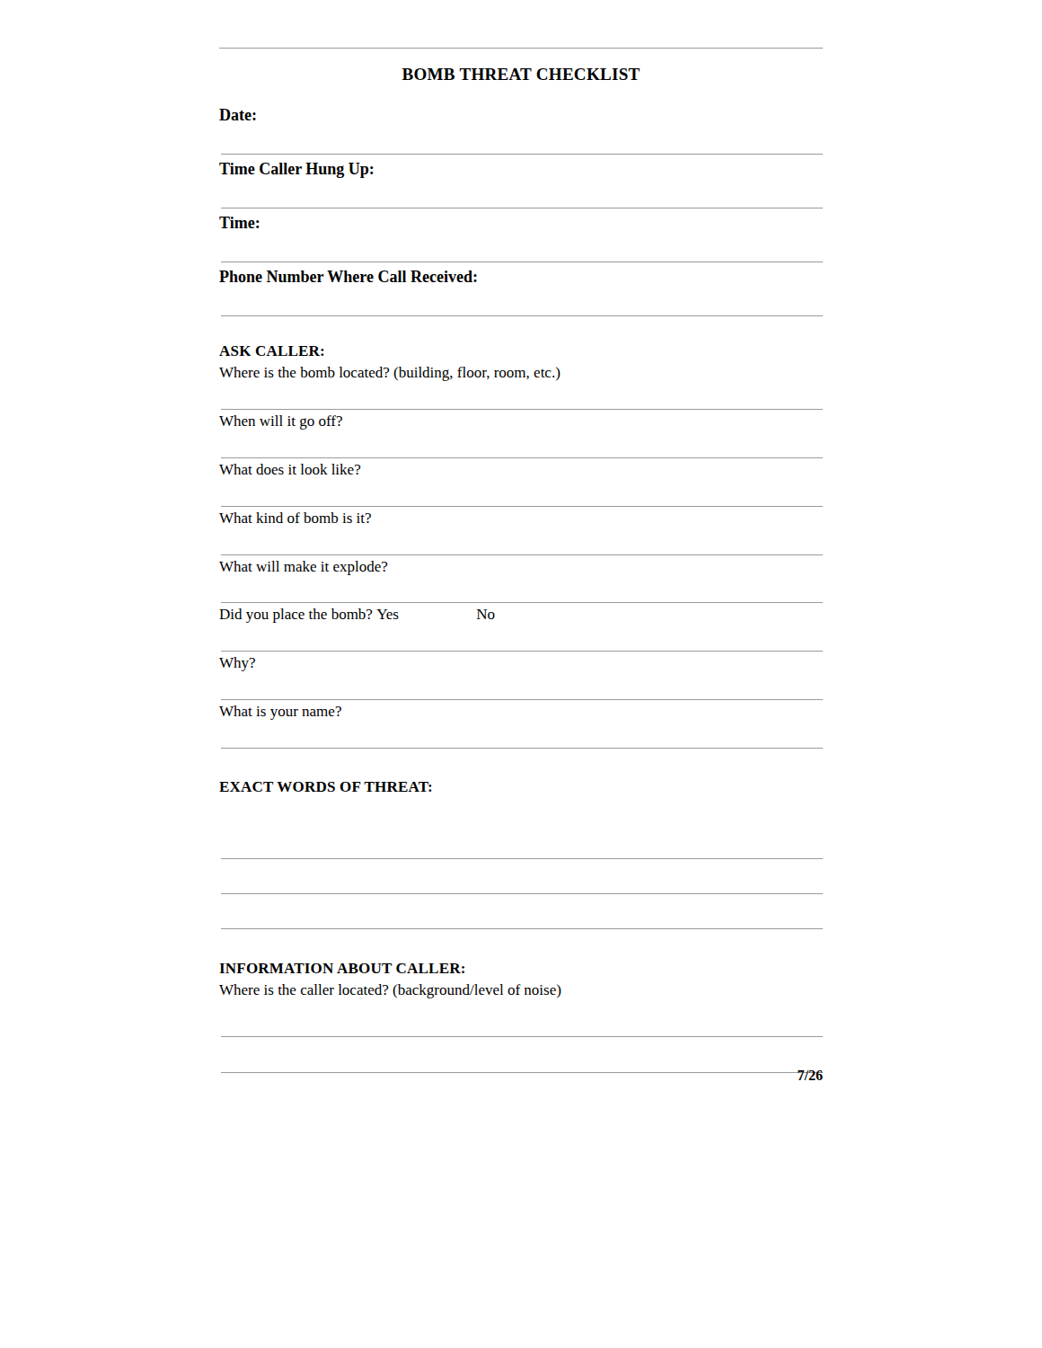BOMB THREAT CHECKLIST
Date:
Time Caller Hung Up:
Time:
Phone Number Where Call Received:
ASK CALLER:
Where is the bomb located? (building, floor, room, etc.)
When will it go off?
What does it look like?
What kind of bomb is it?
What will make it explode?
Did you place the bomb? Yes No
Why?
What is your name?
EXACT WORDS OF THREAT:
INFORMATION ABOUT CALLER:
Where is the caller located? (background/level of noise)
7/26